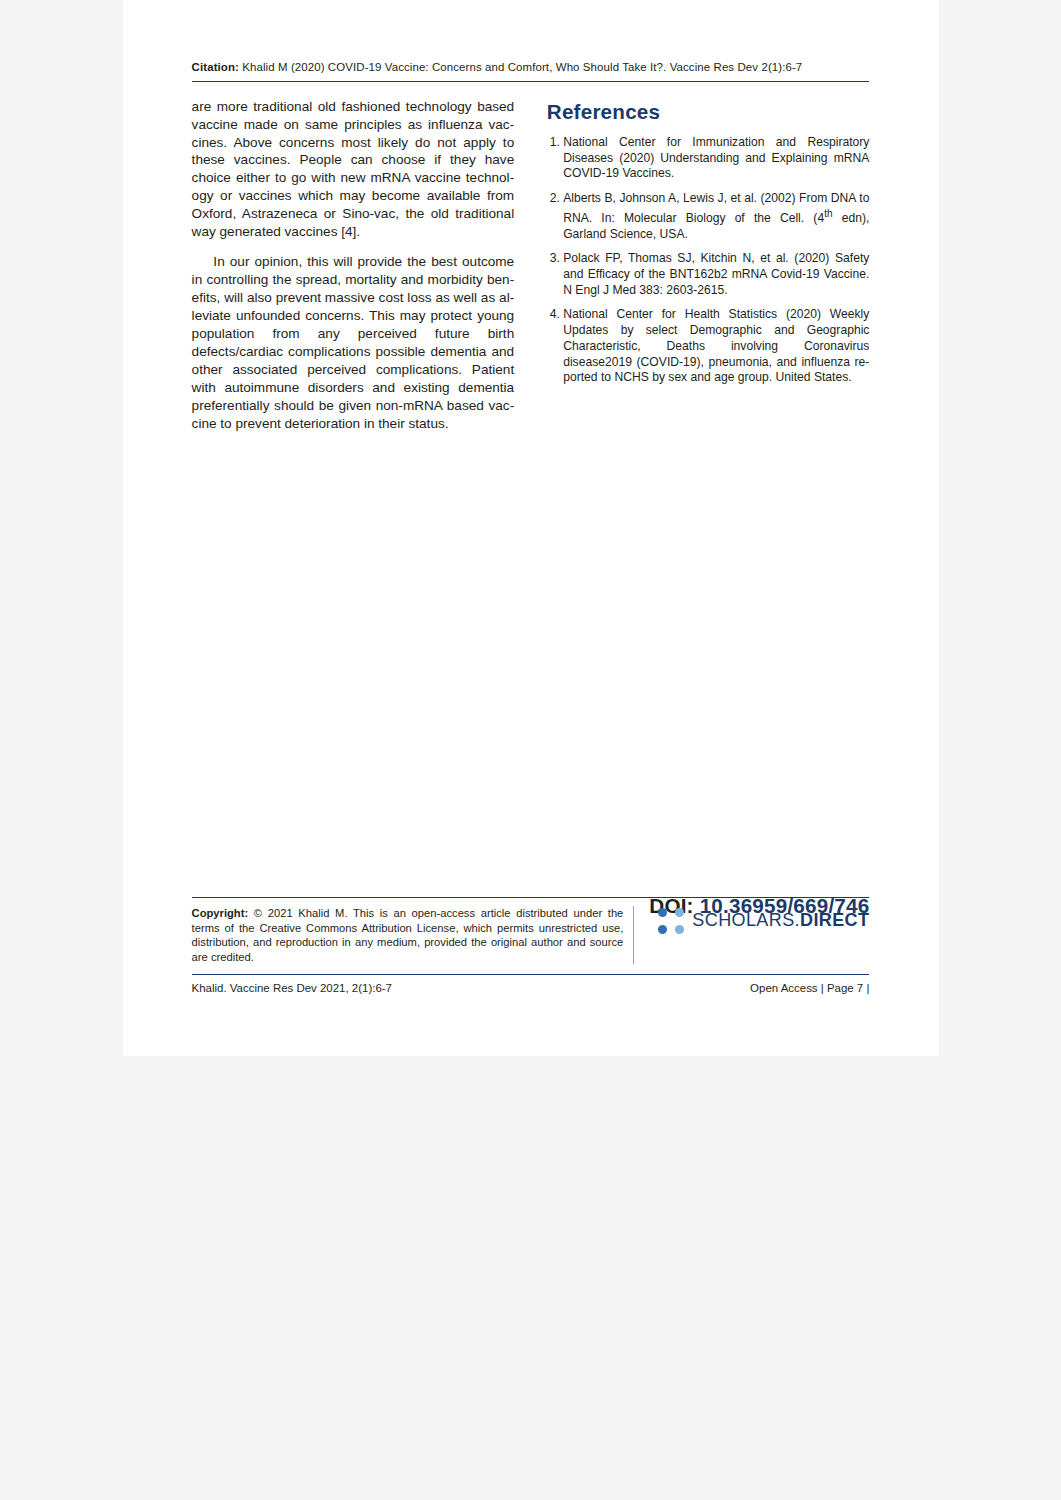Citation: Khalid M (2020) COVID-19 Vaccine: Concerns and Comfort, Who Should Take It?. Vaccine Res Dev 2(1):6-7
are more traditional old fashioned technology based vaccine made on same principles as influenza vaccines. Above concerns most likely do not apply to these vaccines. People can choose if they have choice either to go with new mRNA vaccine technology or vaccines which may become available from Oxford, Astrazeneca or Sino-vac, the old traditional way generated vaccines [4].
In our opinion, this will provide the best outcome in controlling the spread, mortality and morbidity benefits, will also prevent massive cost loss as well as alleviate unfounded concerns. This may protect young population from any perceived future birth defects/cardiac complications possible dementia and other associated perceived complications. Patient with autoimmune disorders and existing dementia preferentially should be given non-mRNA based vaccine to prevent deterioration in their status.
References
National Center for Immunization and Respiratory Diseases (2020) Understanding and Explaining mRNA COVID-19 Vaccines.
Alberts B, Johnson A, Lewis J, et al. (2002) From DNA to RNA. In: Molecular Biology of the Cell. (4th edn), Garland Science, USA.
Polack FP, Thomas SJ, Kitchin N, et al. (2020) Safety and Efficacy of the BNT162b2 mRNA Covid-19 Vaccine. N Engl J Med 383: 2603-2615.
National Center for Health Statistics (2020) Weekly Updates by select Demographic and Geographic Characteristic, Deaths involving Coronavirus disease2019 (COVID-19), pneumonia, and influenza reported to NCHS by sex and age group. United States.
DOI: 10.36959/669/746
Copyright: © 2021 Khalid M. This is an open-access article distributed under the terms of the Creative Commons Attribution License, which permits unrestricted use, distribution, and reproduction in any medium, provided the original author and source are credited.
SCHOLARS. DIRECT
Khalid. Vaccine Res Dev 2021, 2(1):6-7
Open Access | Page 7 |